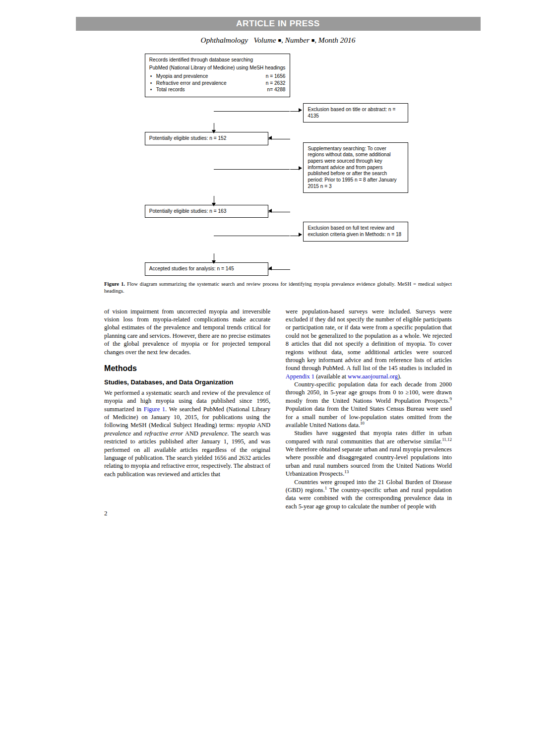ARTICLE IN PRESS
Ophthalmology Volume ■, Number ■, Month 2016
Records identified through database searching
PubMed (National Library of Medicine) using MeSH headings
Myopia and prevalence n = 1656
Refractive error and prevalence n = 2632
Total records n= 4288
Exclusion based on title or abstract: n = 4135
Potentially eligible studies: n = 152
Supplementary searching: To cover regions without data, some additional papers were sourced through key informant advice and from papers published before or after the search period: Prior to 1995 n = 8 after January 2015 n = 3
Potentially eligible studies: n = 163
Exclusion based on full text review and exclusion criteria given in Methods: n = 18
Accepted studies for analysis: n = 145
Figure 1. Flow diagram summarizing the systematic search and review process for identifying myopia prevalence evidence globally. MeSH = medical subject headings.
of vision impairment from uncorrected myopia and irreversible vision loss from myopia-related complications make accurate global estimates of the prevalence and temporal trends critical for planning care and services. However, there are no precise estimates of the global prevalence of myopia or for projected temporal changes over the next few decades.
Methods
Studies, Databases, and Data Organization
We performed a systematic search and review of the prevalence of myopia and high myopia using data published since 1995, summarized in Figure 1. We searched PubMed (National Library of Medicine) on January 10, 2015, for publications using the following MeSH (Medical Subject Heading) terms: myopia AND prevalence and refractive error AND prevalence. The search was restricted to articles published after January 1, 1995, and was performed on all available articles regardless of the original language of publication. The search yielded 1656 and 2632 articles relating to myopia and refractive error, respectively. The abstract of each publication was reviewed and articles that
were population-based surveys were included. Surveys were excluded if they did not specify the number of eligible participants or participation rate, or if data were from a specific population that could not be generalized to the population as a whole. We rejected 8 articles that did not specify a definition of myopia. To cover regions without data, some additional articles were sourced through key informant advice and from reference lists of articles found through PubMed. A full list of the 145 studies is included in Appendix 1 (available at www.aaojournal.org).
Country-specific population data for each decade from 2000 through 2050, in 5-year age groups from 0 to ≥100, were drawn mostly from the United Nations World Population Prospects.9 Population data from the United States Census Bureau were used for a small number of low-population states omitted from the available United Nations data.10
Studies have suggested that myopia rates differ in urban compared with rural communities that are otherwise similar.11,12 We therefore obtained separate urban and rural myopia prevalences where possible and disaggregated country-level populations into urban and rural numbers sourced from the United Nations World Urbanization Prospects.13
Countries were grouped into the 21 Global Burden of Disease (GBD) regions.1 The country-specific urban and rural population data were combined with the corresponding prevalence data in each 5-year age group to calculate the number of people with
2